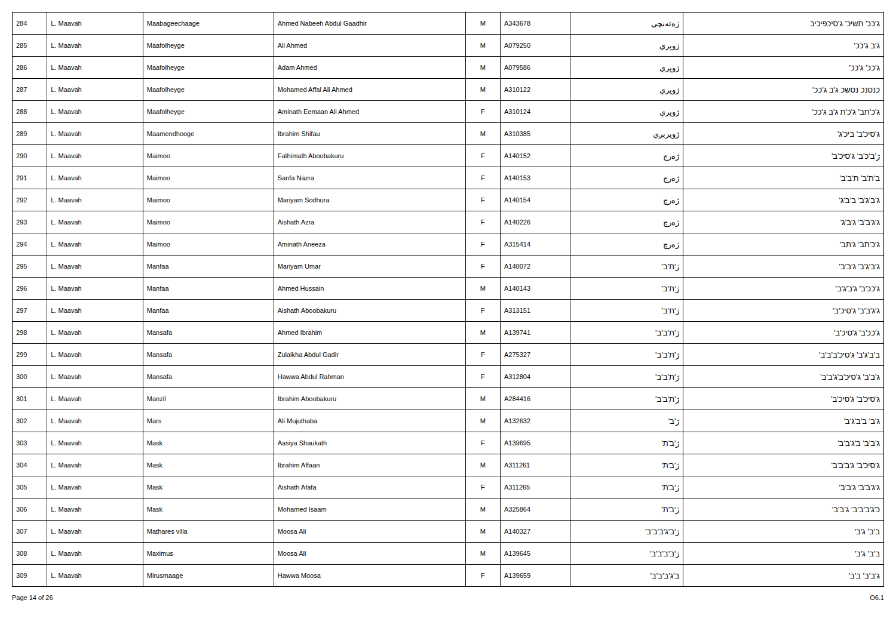| 284 | L. Maavah | Maabageechaage | Ahmed Nabeeh Abdul Gaadhir | M | A343678 | ژەئەتچى | ג'ככ' תשיכ' ג'סיכפיכיב |
| 285 | L. Maavah | Maafolheyge | Ali Ahmed | M | A079250 | ژوپرې | ג'ב ג'ככ' |
| 286 | L. Maavah | Maafolheyge | Adam Ahmed | M | A079586 | ژوپرې | ג'ככ' ג'ככ' |
| 287 | L. Maavah | Maafolheyge | Mohamed Affal Ali Ahmed | M | A310122 | ژوپرې | כנסנכ נסשכ ג'ב ג'ככ' |
| 288 | L. Maavah | Maafolheyge | Aminath Eemaan Ali Ahmed | F | A310124 | ژوپرې | ג'כ'תב' ג'כ'ת ג'ב ג'ככ' |
| 289 | L. Maavah | Maamendhooge | Ibrahim Shifau | M | A310385 | ژوپرېږي | ג'סיכ'ב' ביכ'ג' |
| 290 | L. Maavah | Maimoo | Fathimath Aboobakuru | F | A140152 | ژەرچ | ژ'ב'כ'ב' ג'סיכ'ב' |
| 291 | L. Maavah | Maimoo | Sanfa Nazra | F | A140153 | ژەرچ | ב'ת'ב' ת'ב'ב' |
| 292 | L. Maavah | Maimoo | Mariyam Sodhura | F | A140154 | ژەرچ | ג'ב'ג'ב' ב'ב'ג' |
| 293 | L. Maavah | Maimoo | Aishath Azra | F | A140226 | ژەرچ | ג'ג'ב'ב' ג'ב'ג' |
| 294 | L. Maavah | Maimoo | Aminath Aneeza | F | A315414 | ژەرچ | ג'כ'תב' ג'תב' |
| 295 | L. Maavah | Manfaa | Mariyam Umar | F | A140072 | ژ'ת'ב' | ג'ב'ג'ב' ג'ב'ב' |
| 296 | L. Maavah | Manfaa | Ahmed Hussain | M | A140143 | ژ'ת'ב' | ג'ככ'ב' ג'ב'ג'ב' |
| 297 | L. Maavah | Manfaa | Aishath Aboobakuru | F | A313151 | ژ'ת'ב' | ג'ג'ב'ב' ג'סיכ'ב' |
| 298 | L. Maavah | Mansafa | Ahmed Ibrahim | M | A139741 | ژ'ת'ב'ב' | ג'ככ'ב' ג'סיכ'ב' |
| 299 | L. Maavah | Mansafa | Zulaikha Abdul Gadir | F | A275327 | ژ'ת'ב'ב' | ב'ב'ג'ב' ג'סיכ'ב'ב'ב' |
| 300 | L. Maavah | Mansafa | Hawwa Abdul Rahman | F | A312804 | ژ'ת'ב'ב' | ג'ב'ב' ג'סיכ'ב'ג'ב'ב' |
| 301 | L. Maavah | Manzil | Ibrahim Aboobakuru | M | A284416 | ژ'ת'ב'ב' | ג'סיכ'ב' ג'סיכ'ב' |
| 302 | L. Maavah | Mars | Ali Mujuthaba | M | A132632 | ژ'ב' | ג'ב' ב'ב'ג'ב' |
| 303 | L. Maavah | Mask | Aasiya Shaukath | F | A139695 | ژ'ב'ת' | ג'ב'ב' ב'ג'ב'ב' |
| 304 | L. Maavah | Mask | Ibrahim Affaan | M | A311261 | ژ'ב'ת' | ג'סיכ'ב' ג'ב'ב'ב' |
| 305 | L. Maavah | Mask | Aishath Afafa | F | A311265 | ژ'ב'ת' | ג'ג'ב'ב' ג'ב'ב' |
| 306 | L. Maavah | Mask | Mohamed Isaam | M | A325864 | ژ'ב'ת' | כ'ג'ב'ב'ב' ג'ב'ב' |
| 307 | L. Maavah | Mathares villa | Moosa Ali | M | A140327 | ژ'ב'ג'ב'ב'ב' | ב'ב' ג'ב' |
| 308 | L. Maavah | Maximus | Moosa Ali | M | A139645 | ژ'ב'ב'ב'ב' | ב'ב' ג'ב' |
| 309 | L. Maavah | Mirusmaage | Hawwa Moosa | F | A139659 | ב'ג'ב'ב'ב' | ג'ב'ב' ב'ב' |
Page 14 of 26 O6.1